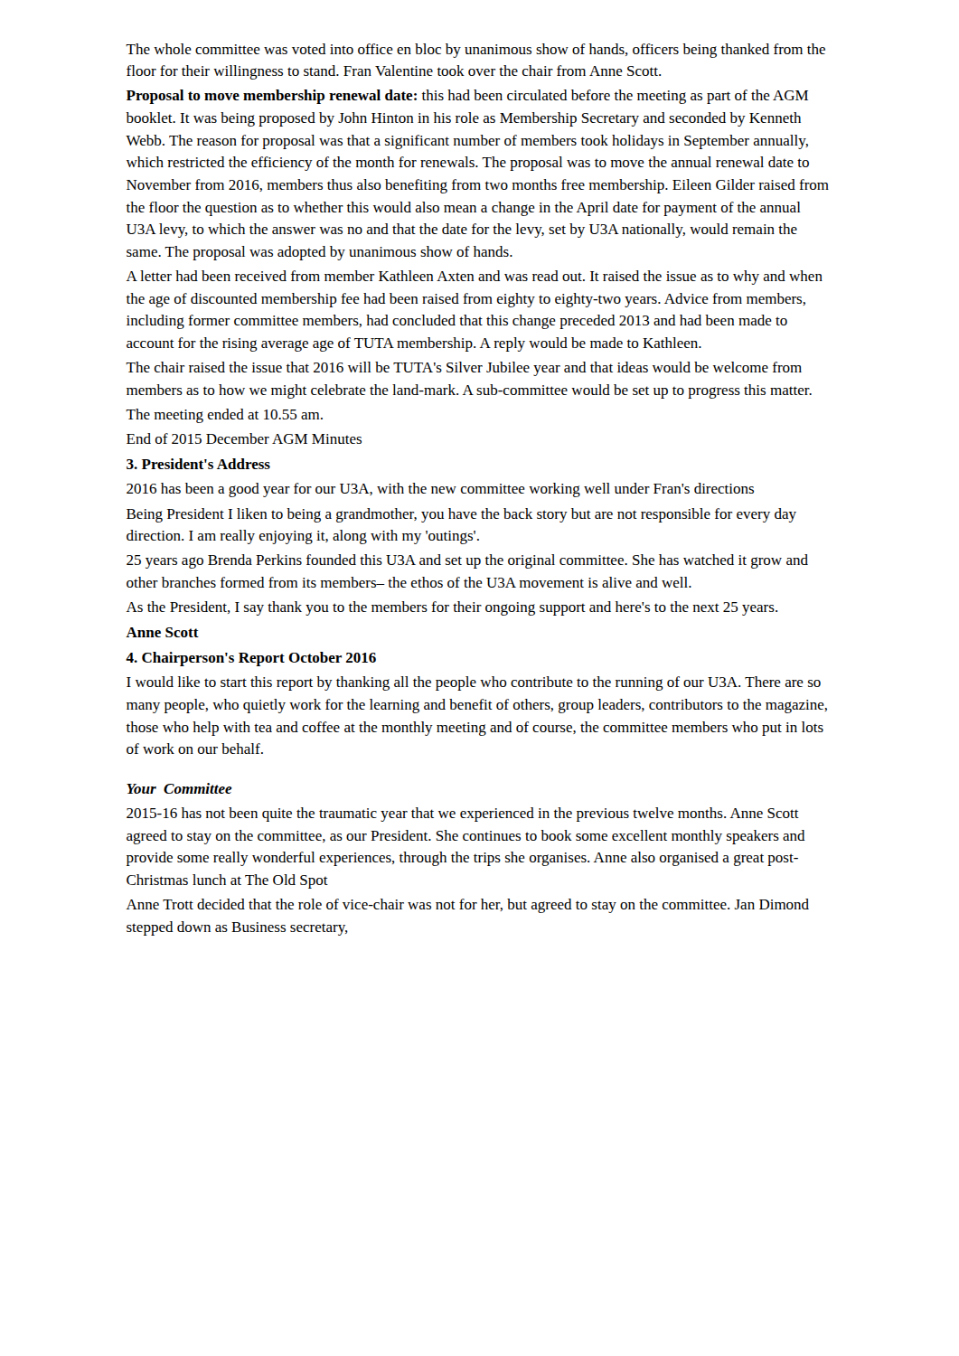The whole committee was voted into office en bloc by unanimous show of hands, officers being thanked from the floor for their willingness to stand. Fran Valentine took over the chair from Anne Scott.
Proposal to move membership renewal date: this had been circulated before the meeting as part of the AGM booklet. It was being proposed by John Hinton in his role as Membership Secretary and seconded by Kenneth Webb. The reason for proposal was that a significant number of members took holidays in September annually, which restricted the efficiency of the month for renewals. The proposal was to move the annual renewal date to November from 2016, members thus also benefiting from two months free membership. Eileen Gilder raised from the floor the question as to whether this would also mean a change in the April date for payment of the annual U3A levy, to which the answer was no and that the date for the levy, set by U3A nationally, would remain the same. The proposal was adopted by unanimous show of hands.
A letter had been received from member Kathleen Axten and was read out. It raised the issue as to why and when the age of discounted membership fee had been raised from eighty to eighty-two years. Advice from members, including former committee members, had concluded that this change preceded 2013 and had been made to account for the rising average age of TUTA membership. A reply would be made to Kathleen.
The chair raised the issue that 2016 will be TUTA's Silver Jubilee year and that ideas would be welcome from members as to how we might celebrate the land-mark. A sub-committee would be set up to progress this matter.
The meeting ended at 10.55 am.
End of 2015 December AGM Minutes
3. President's Address
2016 has been a good year for our U3A, with the new committee working well under Fran's directions
Being President I liken to being a grandmother, you have the back story but are not responsible for every day direction. I am really enjoying it, along with my 'outings'.
25 years ago Brenda Perkins founded this U3A and set up the original committee. She has watched it grow and other branches formed from its members– the ethos of the U3A movement is alive and well.
As the President, I say thank you to the members for their ongoing support and here's to the next 25 years.
Anne Scott
4. Chairperson's Report October 2016
I would like to start this report by thanking all the people who contribute to the running of our U3A. There are so many people, who quietly work for the learning and benefit of others, group leaders, contributors to the magazine, those who help with tea and coffee at the monthly meeting and of course, the committee members who put in lots of work on our behalf.
Your Committee
2015-16 has not been quite the traumatic year that we experienced in the previous twelve months. Anne Scott agreed to stay on the committee, as our President. She continues to book some excellent monthly speakers and provide some really wonderful experiences, through the trips she organises. Anne also organised a great post-Christmas lunch at The Old Spot
Anne Trott decided that the role of vice-chair was not for her, but agreed to stay on the committee. Jan Dimond stepped down as Business secretary,